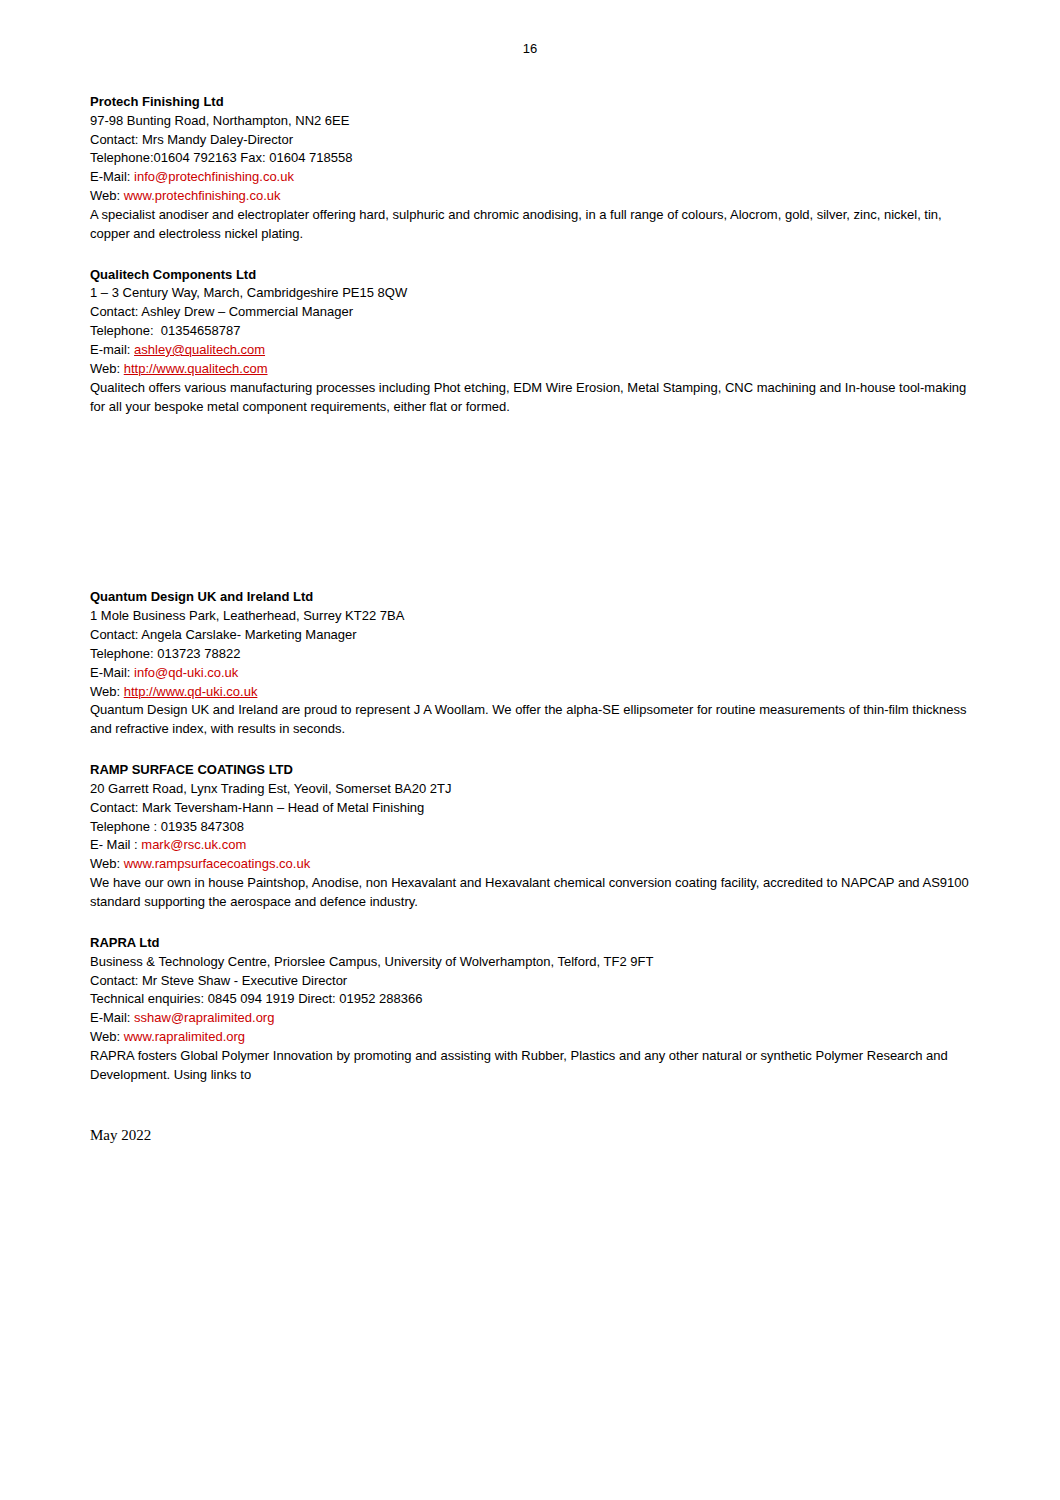16
Protech Finishing Ltd 97-98 Bunting Road, Northampton, NN2 6EE Contact: Mrs Mandy Daley-Director Telephone:01604 792163 Fax: 01604 718558 E-Mail: info@protechfinishing.co.uk Web: www.protechfinishing.co.uk A specialist anodiser and electroplater offering hard, sulphuric and chromic anodising, in a full range of colours, Alocrom, gold, silver, zinc, nickel, tin, copper and electroless nickel plating.
Qualitech Components Ltd 1 – 3 Century Way, March, Cambridgeshire PE15 8QW Contact: Ashley Drew – Commercial Manager Telephone: 01354658787 E-mail: ashley@qualitech.com Web: http://www.qualitech.com Qualitech offers various manufacturing processes including Phot etching, EDM Wire Erosion, Metal Stamping, CNC machining and In-house tool-making for all your bespoke metal component requirements, either flat or formed.
Quantum Design UK and Ireland Ltd 1 Mole Business Park, Leatherhead, Surrey KT22 7BA Contact: Angela Carslake- Marketing Manager Telephone: 013723 78822 E-Mail: info@qd-uki.co.uk Web: http://www.qd-uki.co.uk Quantum Design UK and Ireland are proud to represent J A Woollam. We offer the alpha-SE ellipsometer for routine measurements of thin-film thickness and refractive index, with results in seconds.
RAMP SURFACE COATINGS LTD 20 Garrett Road, Lynx Trading Est, Yeovil, Somerset BA20 2TJ Contact: Mark Teversham-Hann – Head of Metal Finishing Telephone : 01935 847308 E- Mail : mark@rsc.uk.com Web: www.rampsurfacecoatings.co.uk We have our own in house Paintshop, Anodise, non Hexavalant and Hexavalant chemical conversion coating facility, accredited to NAPCAP and AS9100 standard supporting the aerospace and defence industry.
RAPRA Ltd Business & Technology Centre, Priorslee Campus, University of Wolverhampton, Telford, TF2 9FT Contact: Mr Steve Shaw - Executive Director Technical enquiries: 0845 094 1919 Direct: 01952 288366 E-Mail: sshaw@rapralimited.org Web: www.rapralimited.org RAPRA fosters Global Polymer Innovation by promoting and assisting with Rubber, Plastics and any other natural or synthetic Polymer Research and Development. Using links to
May 2022